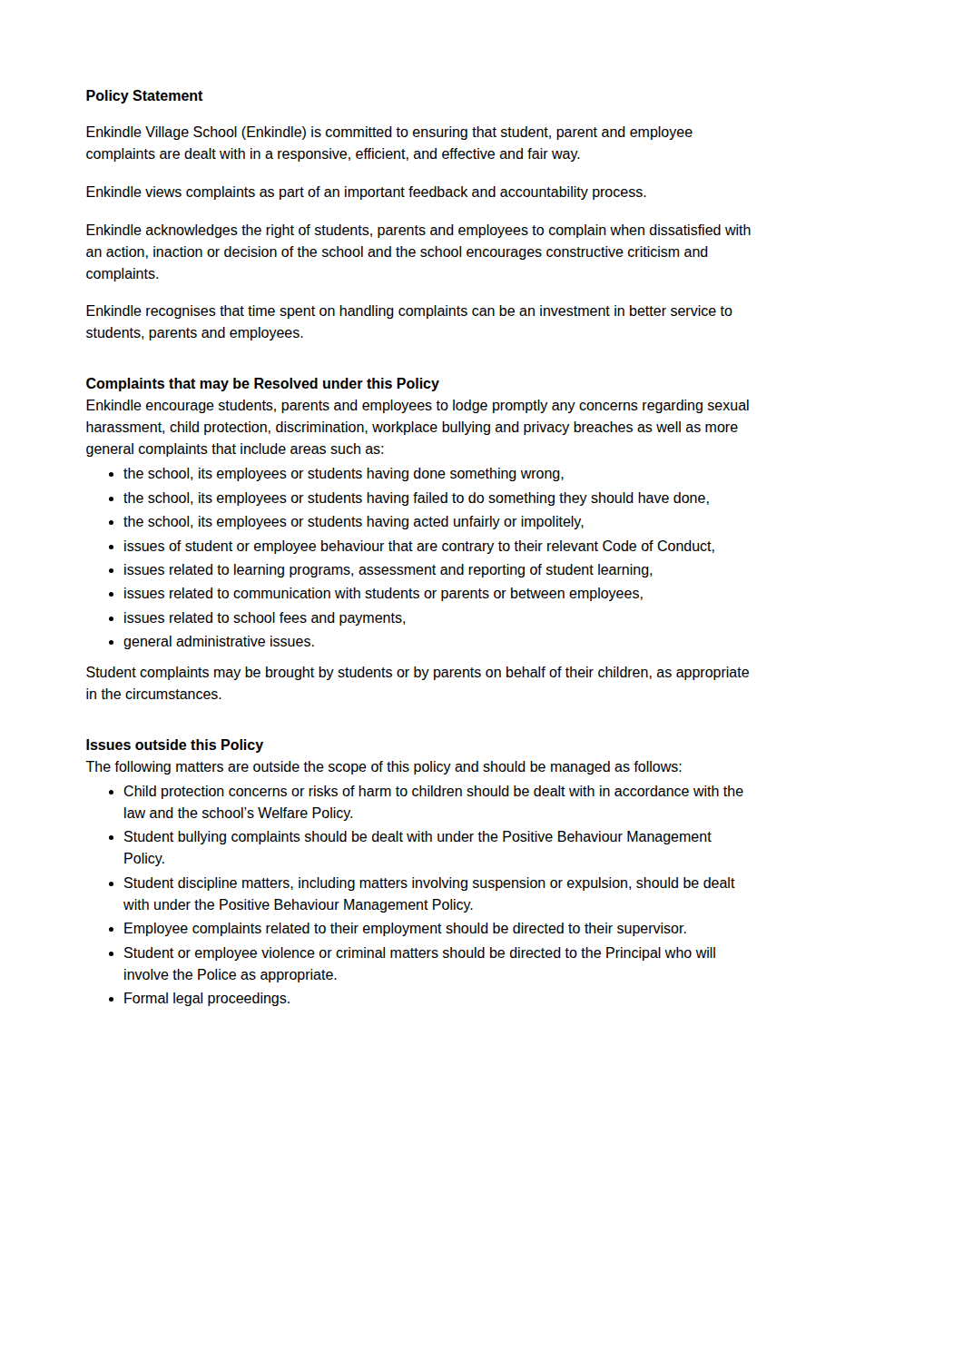Policy Statement
Enkindle Village School (Enkindle) is committed to ensuring that student, parent and employee complaints are dealt with in a responsive, efficient, and effective and fair way.
Enkindle views complaints as part of an important feedback and accountability process.
Enkindle acknowledges the right of students, parents and employees to complain when dissatisfied with an action, inaction or decision of the school and the school encourages constructive criticism and complaints.
Enkindle recognises that time spent on handling complaints can be an investment in better service to students, parents and employees.
Complaints that may be Resolved under this Policy
Enkindle encourage students, parents and employees to lodge promptly any concerns regarding sexual harassment, child protection, discrimination, workplace bullying and privacy breaches as well as more general complaints that include areas such as:
the school, its employees or students having done something wrong,
the school, its employees or students having failed to do something they should have done,
the school, its employees or students having acted unfairly or impolitely,
issues of student or employee behaviour that are contrary to their relevant Code of Conduct,
issues related to learning programs, assessment and reporting of student learning,
issues related to communication with students or parents or between employees,
issues related to school fees and payments,
general administrative issues.
Student complaints may be brought by students or by parents on behalf of their children, as appropriate in the circumstances.
Issues outside this Policy
The following matters are outside the scope of this policy and should be managed as follows:
Child protection concerns or risks of harm to children should be dealt with in accordance with the law and the school’s Welfare Policy.
Student bullying complaints should be dealt with under the Positive Behaviour Management Policy.
Student discipline matters, including matters involving suspension or expulsion, should be dealt with under the Positive Behaviour Management Policy.
Employee complaints related to their employment should be directed to their supervisor.
Student or employee violence or criminal matters should be directed to the Principal who will involve the Police as appropriate.
Formal legal proceedings.